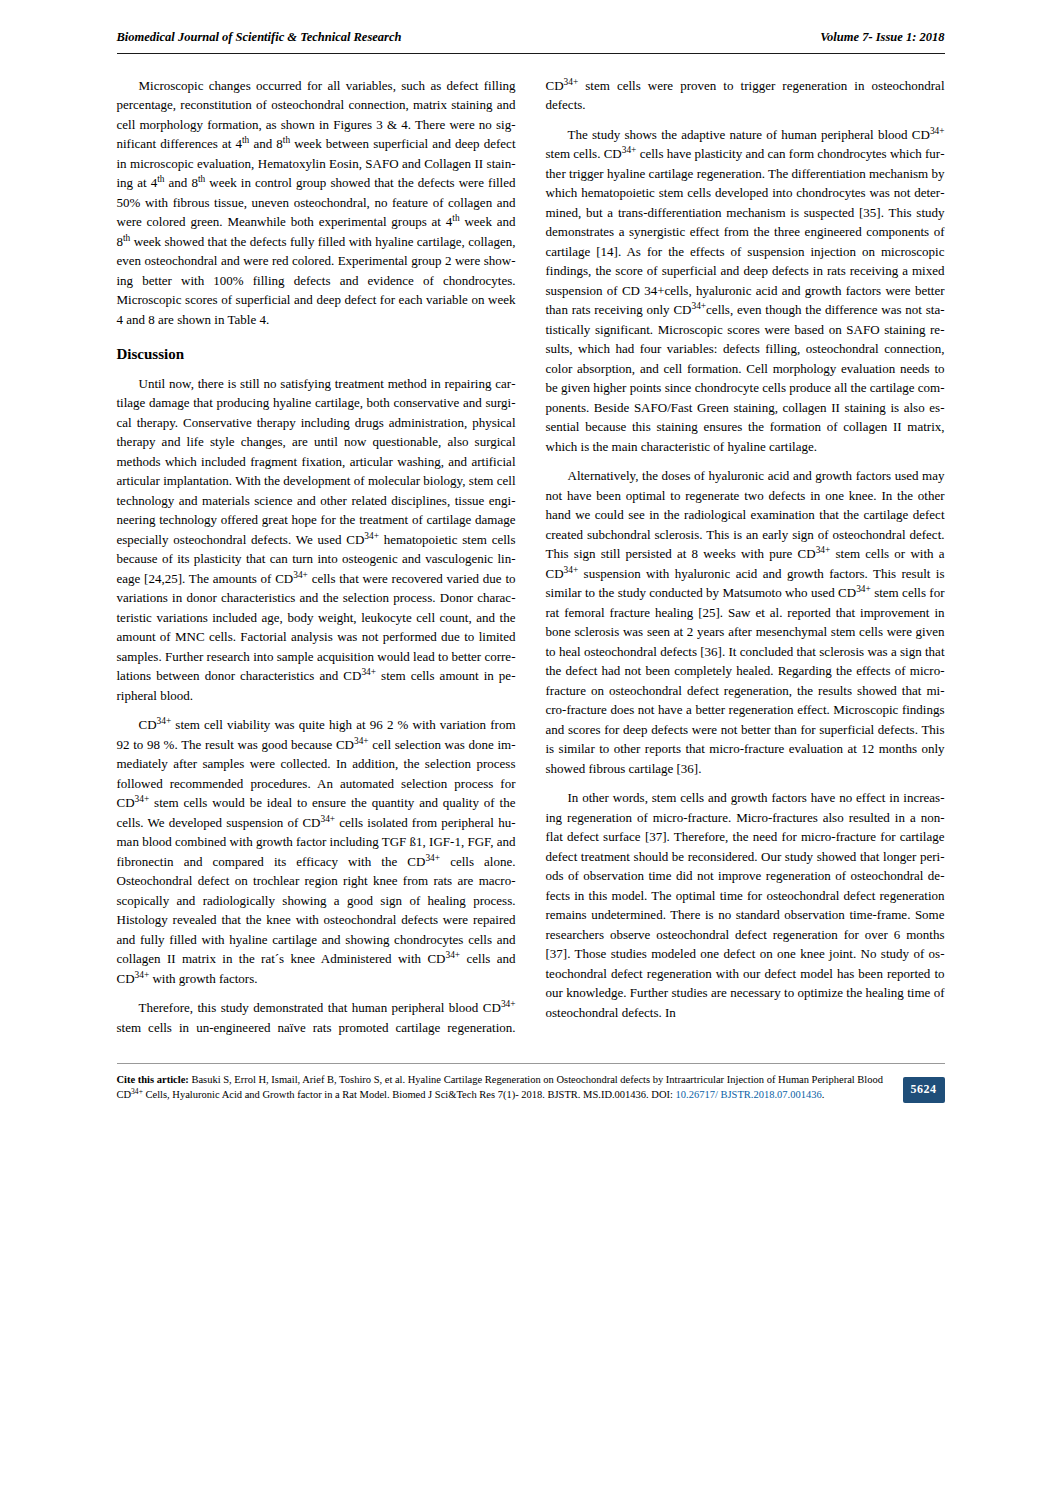Biomedical Journal of Scientific & Technical Research Volume 7- Issue 1: 2018
Microscopic changes occurred for all variables, such as defect filling percentage, reconstitution of osteochondral connection, matrix staining and cell morphology formation, as shown in Figures 3 & 4. There were no significant differences at 4th and 8th week between superficial and deep defect in microscopic evaluation, Hematoxylin Eosin, SAFO and Collagen II staining at 4th and 8th week in control group showed that the defects were filled 50% with fibrous tissue, uneven osteochondral, no feature of collagen and were colored green. Meanwhile both experimental groups at 4th week and 8th week showed that the defects fully filled with hyaline cartilage, collagen, even osteochondral and were red colored. Experimental group 2 were showing better with 100% filling defects and evidence of chondrocytes. Microscopic scores of superficial and deep defect for each variable on week 4 and 8 are shown in Table 4.
Discussion
Until now, there is still no satisfying treatment method in repairing cartilage damage that producing hyaline cartilage, both conservative and surgical therapy. Conservative therapy including drugs administration, physical therapy and life style changes, are until now questionable, also surgical methods which included fragment fixation, articular washing, and artificial articular implantation. With the development of molecular biology, stem cell technology and materials science and other related disciplines, tissue engineering technology offered great hope for the treatment of cartilage damage especially osteochondral defects. We used CD34+ hematopoietic stem cells because of its plasticity that can turn into osteogenic and vasculogenic lineage [24,25]. The amounts of CD34+ cells that were recovered varied due to variations in donor characteristics and the selection process. Donor characteristic variations included age, body weight, leukocyte cell count, and the amount of MNC cells. Factorial analysis was not performed due to limited samples. Further research into sample acquisition would lead to better correlations between donor characteristics and CD34+ stem cells amount in peripheral blood.
CD34+ stem cell viability was quite high at 96 2 % with variation from 92 to 98 %. The result was good because CD34+ cell selection was done immediately after samples were collected. In addition, the selection process followed recommended procedures. An automated selection process for CD34+ stem cells would be ideal to ensure the quantity and quality of the cells. We developed suspension of CD34+ cells isolated from peripheral human blood combined with growth factor including TGF ß1, IGF-1, FGF, and fibronectin and compared its efficacy with the CD34+ cells alone. Osteochondral defect on trochlear region right knee from rats are macroscopically and radiologically showing a good sign of healing process. Histology revealed that the knee with osteochondral defects were repaired and fully filled with hyaline cartilage and showing chondrocytes cells and collagen II matrix in the rat´s knee Administered with CD34+ cells and CD34+ with growth factors.
Therefore, this study demonstrated that human peripheral blood CD34+ stem cells in un-engineered naïve rats promoted cartilage regeneration. CD34+ stem cells were proven to trigger regeneration in osteochondral defects.
The study shows the adaptive nature of human peripheral blood CD34+ stem cells. CD34+ cells have plasticity and can form chondrocytes which further trigger hyaline cartilage regeneration. The differentiation mechanism by which hematopoietic stem cells developed into chondrocytes was not determined, but a trans-differentiation mechanism is suspected [35]. This study demonstrates a synergistic effect from the three engineered components of cartilage [14]. As for the effects of suspension injection on microscopic findings, the score of superficial and deep defects in rats receiving a mixed suspension of CD 34+cells, hyaluronic acid and growth factors were better than rats receiving only CD34+cells, even though the difference was not statistically significant. Microscopic scores were based on SAFO staining results, which had four variables: defects filling, osteochondral connection, color absorption, and cell formation. Cell morphology evaluation needs to be given higher points since chondrocyte cells produce all the cartilage components. Beside SAFO/Fast Green staining, collagen II staining is also essential because this staining ensures the formation of collagen II matrix, which is the main characteristic of hyaline cartilage.
Alternatively, the doses of hyaluronic acid and growth factors used may not have been optimal to regenerate two defects in one knee. In the other hand we could see in the radiological examination that the cartilage defect created subchondral sclerosis. This is an early sign of osteochondral defect. This sign still persisted at 8 weeks with pure CD34+ stem cells or with a CD34+ suspension with hyaluronic acid and growth factors. This result is similar to the study conducted by Matsumoto who used CD34+ stem cells for rat femoral fracture healing [25]. Saw et al. reported that improvement in bone sclerosis was seen at 2 years after mesenchymal stem cells were given to heal osteochondral defects [36]. It concluded that sclerosis was a sign that the defect had not been completely healed. Regarding the effects of micro-fracture on osteochondral defect regeneration, the results showed that micro-fracture does not have a better regeneration effect. Microscopic findings and scores for deep defects were not better than for superficial defects. This is similar to other reports that micro-fracture evaluation at 12 months only showed fibrous cartilage [36].
In other words, stem cells and growth factors have no effect in increasing regeneration of micro-fracture. Micro-fractures also resulted in a non-flat defect surface [37]. Therefore, the need for micro-fracture for cartilage defect treatment should be reconsidered. Our study showed that longer periods of observation time did not improve regeneration of osteochondral defects in this model. The optimal time for osteochondral defect regeneration remains undetermined. There is no standard observation time-frame. Some researchers observe osteochondral defect regeneration for over 6 months [37]. Those studies modeled one defect on one knee joint. No study of osteochondral defect regeneration with our defect model has been reported to our knowledge. Further studies are necessary to optimize the healing time of osteochondral defects. In
Cite this article: Basuki S, Errol H, Ismail, Arief B, Toshiro S, et al. Hyaline Cartilage Regeneration on Osteochondral defects by Intraartricular Injection of Human Peripheral Blood CD34+ Cells, Hyaluronic Acid and Growth factor in a Rat Model. Biomed J Sci&Tech Res 7(1)- 2018. BJSTR. MS.ID.001436. DOI: 10.26717/ BJSTR.2018.07.001436.
5624